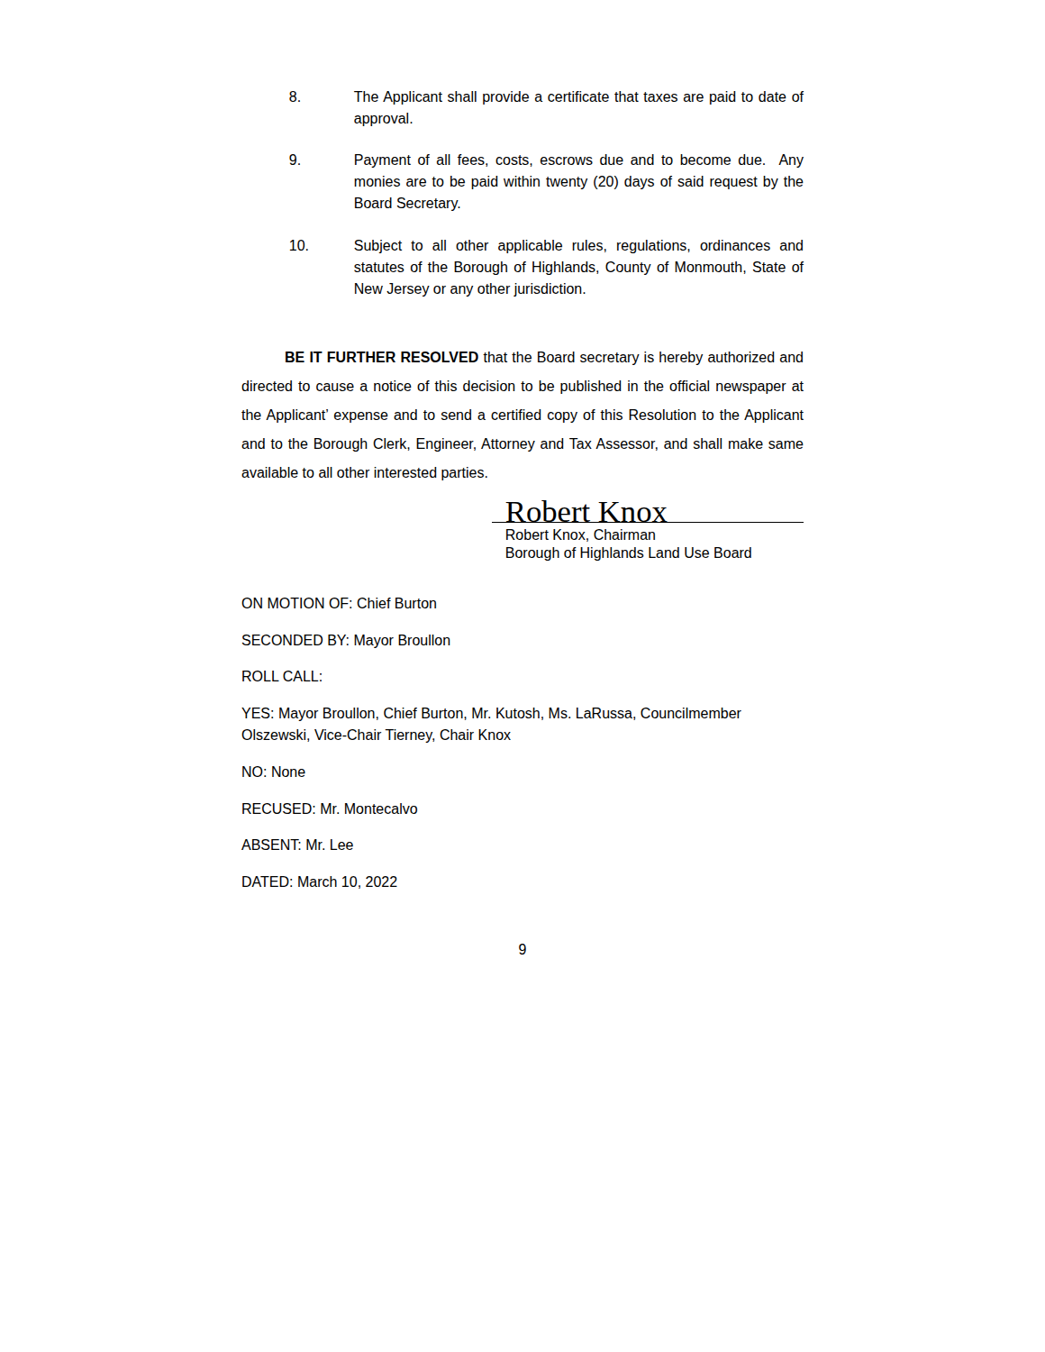8. The Applicant shall provide a certificate that taxes are paid to date of approval.
9. Payment of all fees, costs, escrows due and to become due. Any monies are to be paid within twenty (20) days of said request by the Board Secretary.
10. Subject to all other applicable rules, regulations, ordinances and statutes of the Borough of Highlands, County of Monmouth, State of New Jersey or any other jurisdiction.
BE IT FURTHER RESOLVED that the Board secretary is hereby authorized and directed to cause a notice of this decision to be published in the official newspaper at the Applicant’ expense and to send a certified copy of this Resolution to the Applicant and to the Borough Clerk, Engineer, Attorney and Tax Assessor, and shall make same available to all other interested parties.
Robert Knox
Robert Knox, Chairman
Borough of Highlands Land Use Board
ON MOTION OF: Chief Burton
SECONDED BY: Mayor Broullon
ROLL CALL:
YES: Mayor Broullon, Chief Burton, Mr. Kutosh, Ms. LaRussa, Councilmember Olszewski, Vice-Chair Tierney, Chair Knox
NO: None
RECUSED: Mr. Montecalvo
ABSENT: Mr. Lee
DATED: March 10, 2022
9